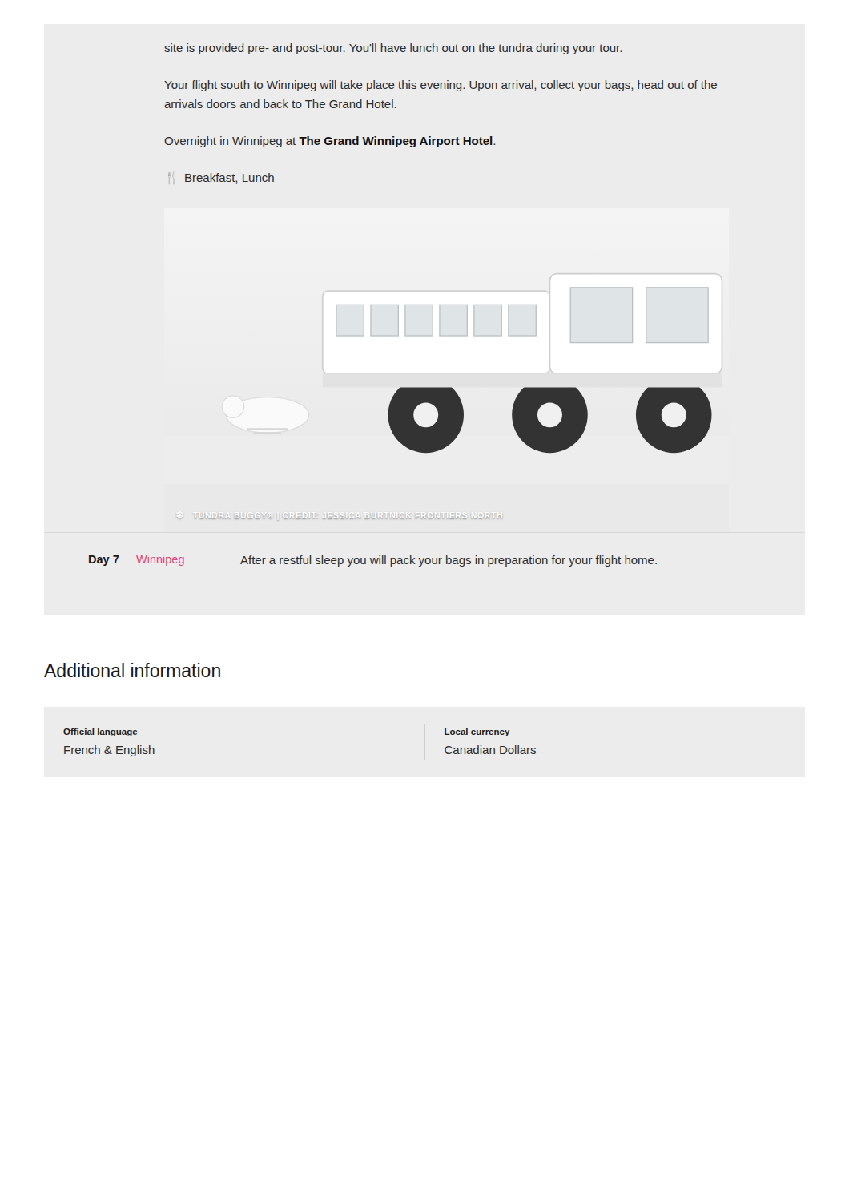site is provided pre- and post-tour. You'll have lunch out on the tundra during your tour.
Your flight south to Winnipeg will take place this evening. Upon arrival, collect your bags, head out of the arrivals doors and back to The Grand Hotel.
Overnight in Winnipeg at The Grand Winnipeg Airport Hotel.
🍴Breakfast, Lunch
❄TUNDRA BUGGY® | CREDIT: JESSICA BURTNICK FRONTIERS NORTH
Day 7
Winnipeg
After a restful sleep you will pack your bags in preparation for your flight home.
Additional information
Official language
French & English
Local currency
Canadian Dollars